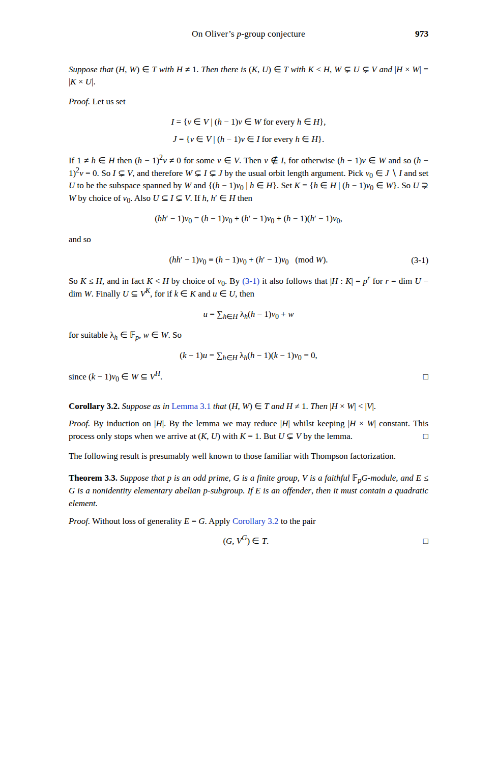On Oliver’s p-group conjecture 973
Suppose that (H, W) ∈ T with H ≠ 1. Then there is (K, U) ∈ T with K < H, W ⊊ U ⊊ V and |H × W| = |K × U|.
Proof. Let us set
I = {v ∈ V | (h − 1)v ∈ W for every h ∈ H},
J = {v ∈ V | (h − 1)v ∈ I for every h ∈ H}.
If 1 ≠ h ∈ H then (h − 1)2v ≠ 0 for some v ∈ V. Then v ∉ I, for otherwise (h − 1)v ∈ W and so (h − 1)2v = 0. So I ⊊ V, and therefore W ⊊ I ⊊ J by the usual orbit length argument. Pick v0 ∈ J ∖ I and set U to be the subspace spanned by W and {(h − 1)v0 | h ∈ H}. Set K = {h ∈ H | (h − 1)v0 ∈ W}. So U ⊋ W by choice of v0. Also U ⊆ I ⊊ V. If h, h′ ∈ H then
(hh′ − 1)v0 = (h − 1)v0 + (h′ − 1)v0 + (h − 1)(h′ − 1)v0,
and so
(hh′ − 1)v0 ≡ (h − 1)v0 + (h′ − 1)v0 (mod W).
(3-1)
So K ≤ H, and in fact K < H by choice of v0. By (3-1) it also follows that |H : K| = pr for r = dim U − dim W. Finally U ⊆ VK, for if k ∈ K and u ∈ U, then
u = ∑h∈H λh(h − 1)v0 + w
for suitable λh ∈ 𝔽p, w ∈ W. So
(k − 1)u = ∑h∈H λh(h − 1)(k − 1)v0 = 0,
since (k − 1)v0 ∈ W ⊆ VH. □
Corollary 3.2. Suppose as in Lemma 3.1 that (H, W) ∈ T and H ≠ 1. Then |H × W| < |V|.
Proof. By induction on |H|. By the lemma we may reduce |H| whilst keeping |H × W| constant. This process only stops when we arrive at (K, U) with K = 1. But U ⊊ V by the lemma. □
The following result is presumably well known to those familiar with Thompson factorization.
Theorem 3.3. Suppose that p is an odd prime, G is a finite group, V is a faithful 𝔽pG-module, and E ≤ G is a nonidentity elementary abelian p-subgroup. If E is an offender, then it must contain a quadratic element.
Proof. Without loss of generality E = G. Apply Corollary 3.2 to the pair
(G, VG) ∈ T. □